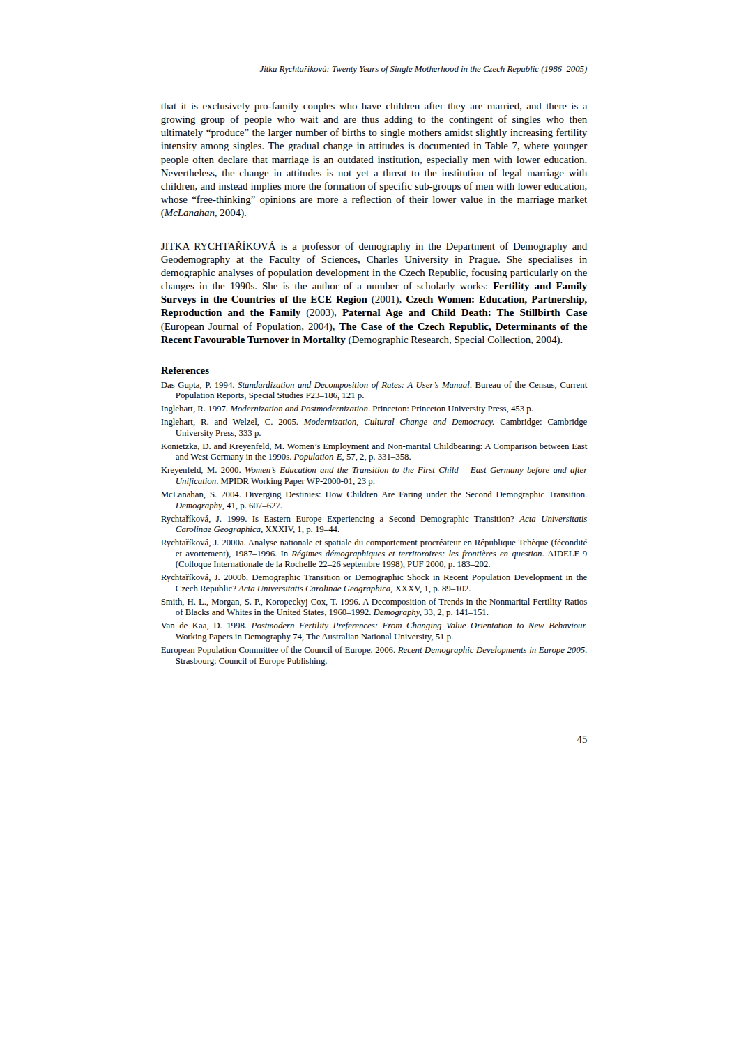Jitka Rychtaříková: Twenty Years of Single Motherhood in the Czech Republic (1986–2005)
that it is exclusively pro-family couples who have children after they are married, and there is a growing group of people who wait and are thus adding to the contingent of singles who then ultimately “produce” the larger number of births to single mothers amidst slightly increasing fertility intensity among singles. The gradual change in attitudes is documented in Table 7, where younger people often declare that marriage is an outdated institution, especially men with lower education. Nevertheless, the change in attitudes is not yet a threat to the institution of legal marriage with children, and instead implies more the formation of specific sub-groups of men with lower education, whose “free-thinking” opinions are more a reflection of their lower value in the marriage market (McLanahan, 2004).
JITKA RYCHTAŘÍKOVÁ is a professor of demography in the Department of Demography and Geodemography at the Faculty of Sciences, Charles University in Prague. She specialises in demographic analyses of population development in the Czech Republic, focusing particularly on the changes in the 1990s. She is the author of a number of scholarly works: Fertility and Family Surveys in the Countries of the ECE Region (2001), Czech Women: Education, Partnership, Reproduction and the Family (2003), Paternal Age and Child Death: The Stillbirth Case (European Journal of Population, 2004), The Case of the Czech Republic, Determinants of the Recent Favourable Turnover in Mortality (Demographic Research, Special Collection, 2004).
References
Das Gupta, P. 1994. Standardization and Decomposition of Rates: A User’s Manual. Bureau of the Census, Current Population Reports, Special Studies P23–186, 121 p.
Inglehart, R. 1997. Modernization and Postmodernization. Princeton: Princeton University Press, 453 p.
Inglehart, R. and Welzel, C. 2005. Modernization, Cultural Change and Democracy. Cambridge: Cambridge University Press, 333 p.
Konietzka, D. and Kreyenfeld, M. Women’s Employment and Non-marital Childbearing: A Comparison between East and West Germany in the 1990s. Population-E, 57, 2, p. 331–358.
Kreyenfeld, M. 2000. Women’s Education and the Transition to the First Child – East Germany before and after Unification. MPIDR Working Paper WP-2000-01, 23 p.
McLanahan, S. 2004. Diverging Destinies: How Children Are Faring under the Second Demographic Transition. Demography, 41, p. 607–627.
Rychtaříková, J. 1999. Is Eastern Europe Experiencing a Second Demographic Transition? Acta Universitatis Carolinae Geographica, XXXIV, 1, p. 19–44.
Rychtaříková, J. 2000a. Analyse nationale et spatiale du comportement procréateur en République Tchèque (fécondité et avortement), 1987–1996. In Régimes démographiques et territoroires: les frontières en question. AIDELF 9 (Colloque Internationale de la Rochelle 22–26 septembre 1998), PUF 2000, p. 183–202.
Rychtaříková, J. 2000b. Demographic Transition or Demographic Shock in Recent Population Development in the Czech Republic? Acta Universitatis Carolinae Geographica, XXXV, 1, p. 89–102.
Smith, H. L., Morgan, S. P., Koropeckyj-Cox, T. 1996. A Decomposition of Trends in the Nonmarital Fertility Ratios of Blacks and Whites in the United States, 1960–1992. Demography, 33, 2, p. 141–151.
Van de Kaa, D. 1998. Postmodern Fertility Preferences: From Changing Value Orientation to New Behaviour. Working Papers in Demography 74, The Australian National University, 51 p.
European Population Committee of the Council of Europe. 2006. Recent Demographic Developments in Europe 2005. Strasbourg: Council of Europe Publishing.
45